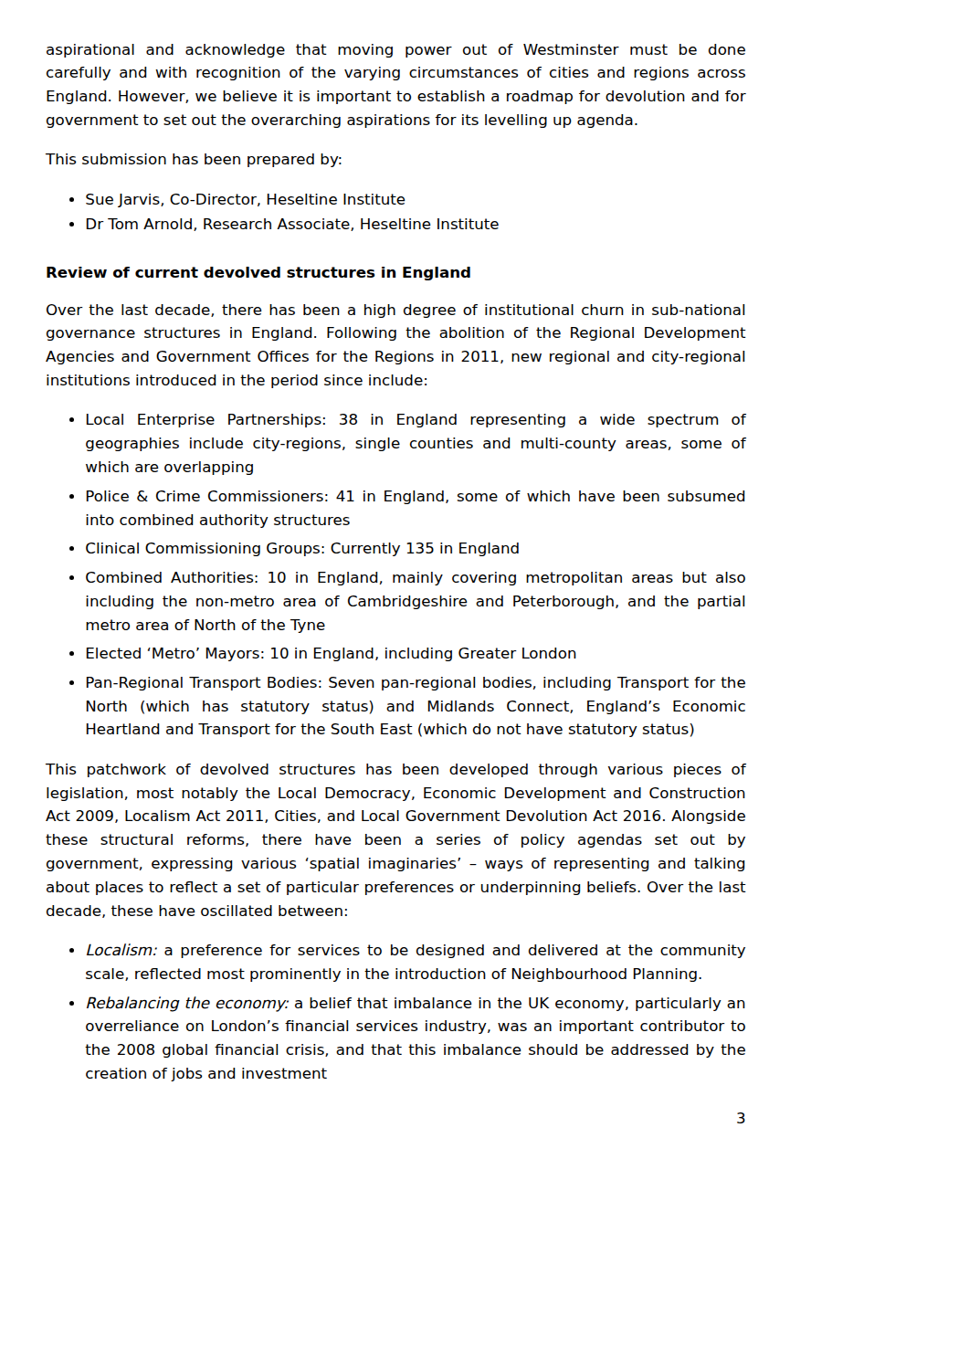aspirational and acknowledge that moving power out of Westminster must be done carefully and with recognition of the varying circumstances of cities and regions across England. However, we believe it is important to establish a roadmap for devolution and for government to set out the overarching aspirations for its levelling up agenda.
This submission has been prepared by:
Sue Jarvis, Co-Director, Heseltine Institute
Dr Tom Arnold, Research Associate, Heseltine Institute
Review of current devolved structures in England
Over the last decade, there has been a high degree of institutional churn in sub-national governance structures in England. Following the abolition of the Regional Development Agencies and Government Offices for the Regions in 2011, new regional and city-regional institutions introduced in the period since include:
Local Enterprise Partnerships: 38 in England representing a wide spectrum of geographies include city-regions, single counties and multi-county areas, some of which are overlapping
Police & Crime Commissioners: 41 in England, some of which have been subsumed into combined authority structures
Clinical Commissioning Groups: Currently 135 in England
Combined Authorities: 10 in England, mainly covering metropolitan areas but also including the non-metro area of Cambridgeshire and Peterborough, and the partial metro area of North of the Tyne
Elected ‘Metro’ Mayors: 10 in England, including Greater London
Pan-Regional Transport Bodies: Seven pan-regional bodies, including Transport for the North (which has statutory status) and Midlands Connect, England’s Economic Heartland and Transport for the South East (which do not have statutory status)
This patchwork of devolved structures has been developed through various pieces of legislation, most notably the Local Democracy, Economic Development and Construction Act 2009, Localism Act 2011, Cities, and Local Government Devolution Act 2016. Alongside these structural reforms, there have been a series of policy agendas set out by government, expressing various ‘spatial imaginaries’ – ways of representing and talking about places to reflect a set of particular preferences or underpinning beliefs. Over the last decade, these have oscillated between:
Localism: a preference for services to be designed and delivered at the community scale, reflected most prominently in the introduction of Neighbourhood Planning.
Rebalancing the economy: a belief that imbalance in the UK economy, particularly an overreliance on London’s financial services industry, was an important contributor to the 2008 global financial crisis, and that this imbalance should be addressed by the creation of jobs and investment
3